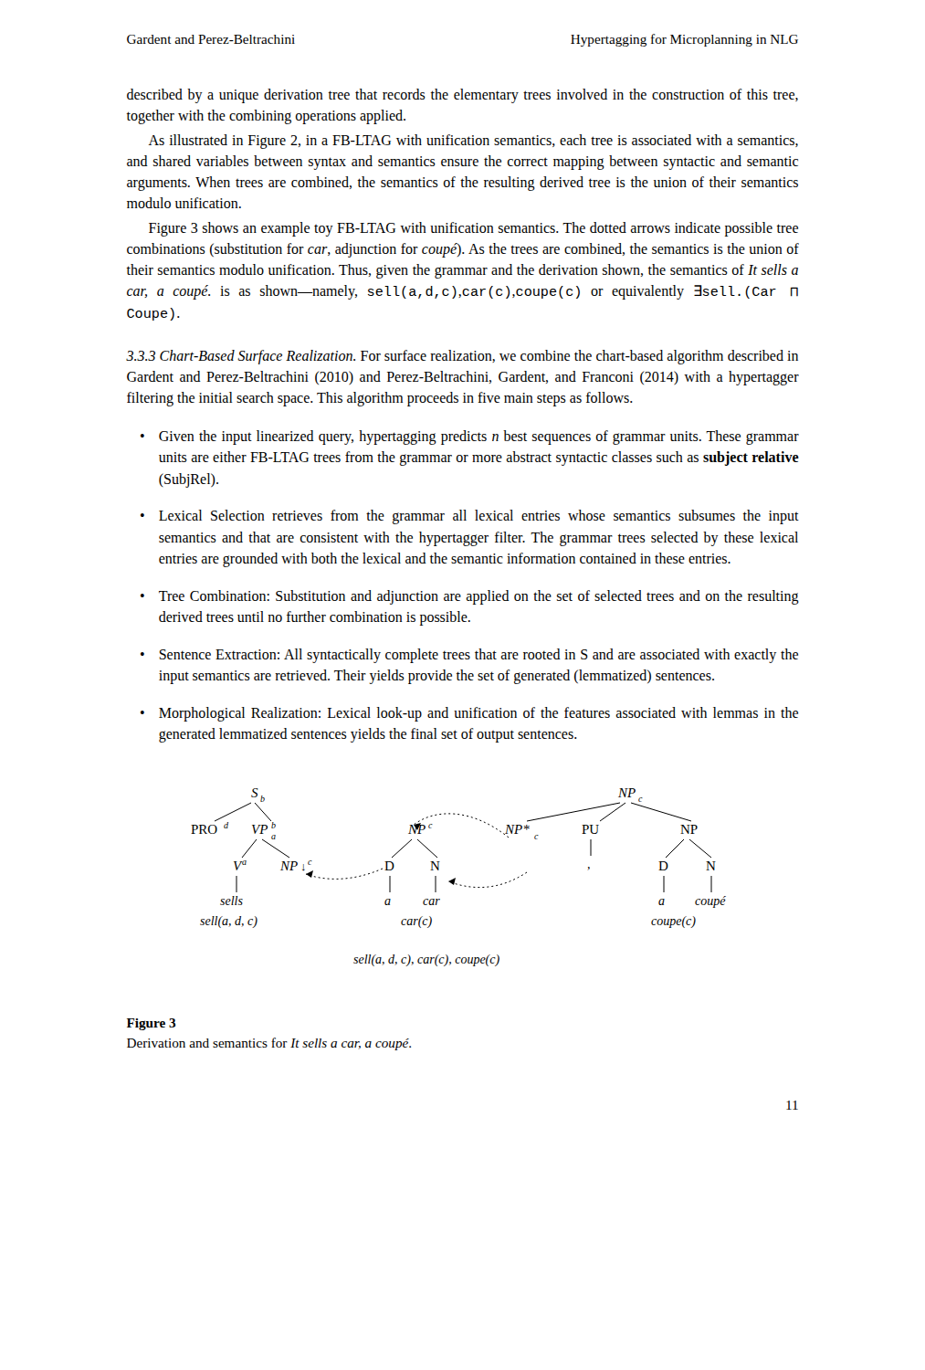Gardent and Perez-Beltrachini Hypertagging for Microplanning in NLG
described by a unique derivation tree that records the elementary trees involved in the construction of this tree, together with the combining operations applied.
As illustrated in Figure 2, in a FB-LTAG with unification semantics, each tree is associated with a semantics, and shared variables between syntax and semantics ensure the correct mapping between syntactic and semantic arguments. When trees are combined, the semantics of the resulting derived tree is the union of their semantics modulo unification.
Figure 3 shows an example toy FB-LTAG with unification semantics. The dotted arrows indicate possible tree combinations (substitution for car, adjunction for coupé). As the trees are combined, the semantics is the union of their semantics modulo unification. Thus, given the grammar and the derivation shown, the semantics of It sells a car, a coupé. is as shown—namely, sell(a,d,c),car(c),coupe(c) or equivalently ∃sell.(Car ⊓ Coupe).
3.3.3 Chart-Based Surface Realization. For surface realization, we combine the chart-based algorithm described in Gardent and Perez-Beltrachini (2010) and Perez-Beltrachini, Gardent, and Franconi (2014) with a hypertagger filtering the initial search space. This algorithm proceeds in five main steps as follows.
Given the input linearized query, hypertagging predicts n best sequences of grammar units. These grammar units are either FB-LTAG trees from the grammar or more abstract syntactic classes such as subject relative (SubjRel).
Lexical Selection retrieves from the grammar all lexical entries whose semantics subsumes the input semantics and that are consistent with the hypertagger filter. The grammar trees selected by these lexical entries are grounded with both the lexical and the semantic information contained in these entries.
Tree Combination: Substitution and adjunction are applied on the set of selected trees and on the resulting derived trees until no further combination is possible.
Sentence Extraction: All syntactically complete trees that are rooted in S and are associated with exactly the input semantics are retrieved. Their yields provide the set of generated (lemmatized) sentences.
Morphological Realization: Lexical look-up and unification of the features associated with lemmas in the generated lemmatized sentences yields the final set of output sentences.
S b PRO d VP b a V a NP ↓ c sells sell(a, d, c) NP c D N a car car(c) NP c NP* c PU NP , D N a coupé coupe(c) sell(a, d, c), car(c), coupe(c)
Figure 3 Derivation and semantics for It sells a car, a coupé.
11